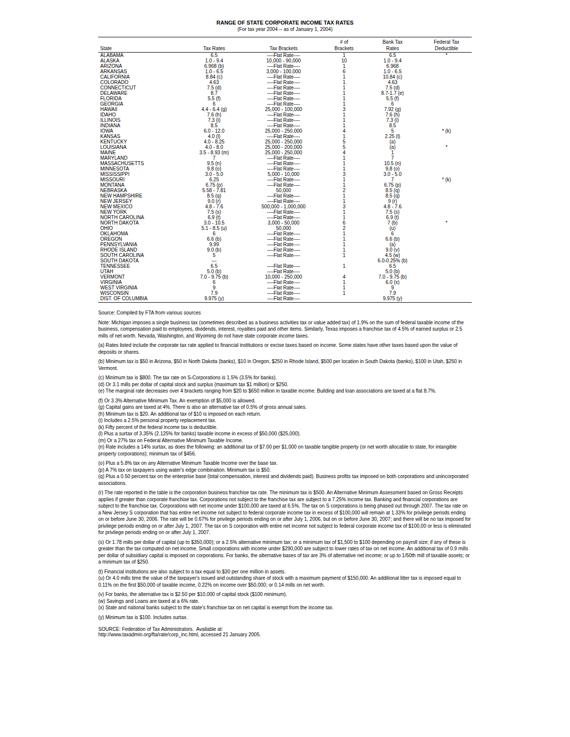RANGE OF STATE CORPORATE INCOME TAX RATES
(For tax year 2004 -- as of January 1, 2004)
| | | | # of | Bank Tax | Federal Tax |
| --- | --- | --- | --- | --- | --- |
| State | Tax Rates | Tax Brackets | Brackets | Rates | Deductible |
| ALABAMA | 6.5 | ----Flat Rate---- | 1 | 6.5 | * |
| ALASKA | 1.0 - 9.4 | 10,000 - 90,000 | 10 | 1.0 - 9.4 | |
| ARIZONA | 6.968 (b) | ----Flat Rate---- | 1 | 6.968 | |
| ARKANSAS | 1.0 - 6.5 | 3,000 - 100,000 | 6 | 1.0 - 6.5 | |
| CALIFORNIA | 8.84 (c) | ----Flat Rate---- | 1 | 10.84 (c) | |
| COLORADO | 4.63 | ----Flat Rate---- | 1 | 4.63 | |
| CONNECTICUT | 7.5 (d) | ----Flat Rate---- | 1 | 7.5 (d) | |
| DELAWARE | 8.7 | ----Flat Rate---- | 1 | 8.7-1.7 (e) | |
| FLORIDA | 5.5 (f) | ----Flat Rate---- | 1 | 5.5 (f) | |
| GEORGIA | 6 | ----Flat Rate---- | 1 | 6 | |
| HAWAII | 4.4 - 6.4 (g) | 25,000 - 100,000 | 3 | 7.92 (g) | |
| IDAHO | 7.6 (h) | ----Flat Rate---- | 1 | 7.6 (h) | |
| ILLINOIS | 7.3 (i) | ----Flat Rate---- | 1 | 7.3 (i) | |
| INDIANA | 8.5 | ----Flat Rate---- | 1 | 8.5 | |
| IOWA | 6.0 - 12.0 | 25,000 - 250,000 | 4 | 5 | * (k) |
| KANSAS | 4.0 (l) | ----Flat Rate---- | 1 | 2.25 (l) | |
| KENTUCKY | 4.0 - 8.25 | 25,000 - 250,000 | 5 | (a) | |
| LOUISIANA | 4.0 - 8.0 | 25,000 - 200,000 | 5 | (a) | * |
| MAINE | 3.5 - 8.93 (m) | 25,000 - 250,000 | 4 | 1 | |
| MARYLAND | 7 | ----Flat Rate---- | 1 | 7 | |
| MASSACHUSETTS | 9.5 (n) | ----Flat Rate---- | 1 | 10.5 (n) | |
| MINNESOTA | 9.8 (o) | ----Flat Rate---- | 1 | 9.8 (o) | |
| MISSISSIPPI | 3.0 - 5.0 | 5,000 - 10,000 | 3 | 3.0 - 5.0 | |
| MISSOURI | 6.25 | ----Flat Rate---- | 1 | 7 | * (k) |
| MONTANA | 6.75 (p) | ----Flat Rate---- | 1 | 6.75 (p) | |
| NEBRASKA | 5.58 - 7.81 | 50,000 | 2 | 8.5 (q) | |
| NEW HAMPSHIRE | 8.5 (q) | ----Flat Rate---- | 1 | 8.5 (q) | |
| NEW JERSEY | 9.0 (r) | ----Flat Rate---- | 1 | 9 (r) | |
| NEW MEXICO | 4.8 - 7.6 | 500,000 - 1,000,000 | 3 | 4.8 - 7.6 | |
| NEW YORK | 7.5 (s) | ----Flat Rate---- | 1 | 7.5 (s) | |
| NORTH CAROLINA | 6.9 (t) | ----Flat Rate---- | 1 | 6.9 (t) | |
| NORTH DAKOTA | 3.0 - 10.5 | 3,000 - 50,000 | 6 | 7 (b) | * |
| OHIO | 5.1 - 8.5 (u) | 50,000 | 2 | (u) | |
| OKLAHOMA | 6 | ----Flat Rate---- | 1 | 6 | |
| OREGON | 6.6 (b) | ----Flat Rate---- | 1 | 6.6 (b) | |
| PENNSYLVANIA | 9.99 | ----Flat Rate---- | 1 | (a) | |
| RHODE ISLAND | 9.0 (b) | ----Flat Rate---- | 1 | 9.0 (v) | |
| SOUTH CAROLINA | 5 | ----Flat Rate---- | 1 | 4.5 (w) | |
| SOUTH DAKOTA | --- | | | 6.0-0.25% (b) | |
| TENNESSEE | 6.5 | ----Flat Rate---- | 1 | 6.5 | |
| UTAH | 5.0 (b) | ----Flat Rate---- | | 5.0 (b) | |
| VERMONT | 7.0 - 9.75 (b) | 10,000 - 250,000 | 4 | 7.0 - 9.75 (b) | |
| VIRGINIA | 6 | ----Flat Rate---- | 1 | 6.0 (x) | |
| WEST VIRGINIA | 9 | ----Flat Rate---- | 1 | 9 | |
| WISCONSIN | 7.9 | ----Flat Rate---- | 1 | 7.9 | |
| DIST. OF COLUMBIA | 9.975 (y) | ----Flat Rate---- | | 9.975 (y) | |
Source: Compiled by FTA from various sources
Note: Michigan imposes a single business tax (sometimes described as a business activities tax or value added tax) of 1.9% on the sum of federal taxable income of the business, compensation paid to employees, dividends, interest, royalties paid and other items. Similarly, Texas imposes a franchise tax of 4.5% of earned surplus or 2.5 mills of net worth. Nevada, Washington, and Wyoming do not have state corporate income taxes.
(a) Rates listed include the corporate tax rate applied to financial institutions or excise taxes based on income. Some states have other taxes based upon the value of deposits or shares.
(b) Minimum tax is $50 in Arizona, $50 in North Dakota (banks), $10 in Oregon, $250 in Rhode Island, $500 per location in South Dakota (banks), $100 in Utah, $250 in Vermont.
(c) Minimum tax is $800. The tax rate on S-Corporations is 1.5% (3.5% for banks).
(d) Or 3.1 mills per dollar of capital stock and surplus (maximum tax $1 million) or $250.
(e) The marginal rate decreases over 4 brackets ranging from $20 to $650 million in taxable income. Building and loan associations are taxed at a flat 8.7%.
(f) Or 3.3% Alternative Minimum Tax. An exemption of $5,000 is allowed.
(g) Capital gains are taxed at 4%. There is also an alternative tax of 0.5% of gross annual sales.
(h) Minimum tax is $20. An additional tax of $10 is imposed on each return.
(i) Includes a 2.5% personal property replacement tax.
(k) Fifty percent of the federal income tax is deductible.
(l) Plus a surtax of 3.35% (2.125% for banks) taxable income in excess of $50,000 ($25,000).
(m) Or a 27% tax on Federal Alternative Minimum Taxable Income.
(n) Rate includes a 14% surtax, as does the following: an additional tax of $7.00 per $1,000 on taxable tangible property (or net worth allocable to state, for intangible property corporations); minimum tax of $456.
(o) Plus a 5.8% tax on any Alternative Minimum Taxable Income over the base tax.
(p) A 7% tax on taxpayers using water's edge combination. Minimum tax is $50.
(q) Plus a 0.50 percent tax on the enterprise base (total compensation, interest and dividends paid). Business profits tax imposed on both corporations and unincorporated associations.
(r) The rate reported in the table is the corporation business franchise tax rate. The minimum tax is $500. An Alternative Minimum Assessment based on Gross Receipts applies if greater than corporate franchise tax. Corporations not subject to the franchise tax are subject to a 7.25% income tax. Banking and financial corporations are subject to the franchise tax. Corporations with net income under $100,000 are taxed at 6.5%. The tax on S corporations is being phased out through 2007. The tax rate on a New Jersey S corporation that has entire net income not subject to federal corporate income tax in excess of $100,000 will remain at 1.33% for privilege periods ending on or before June 30, 2006. The rate will be 0.67% for privilege periods ending on or after July 1, 2006, but on or before June 30, 2007; and there will be no tax imposed for privilege periods ending on or after July 1, 2007. The tax on S corporation with entire net income not subject to federal corporate income tax of $100,00 or less is eliminated for privilege periods ending on or after July 1, 2007.
(s) Or 1.78 mills per dollar of capital (up to $350,000); or a 2.5% alternative minimum tax; or a minimum tax of $1,500 to $100 depending on payroll size; if any of these is greater than the tax computed on net income. Small corporations with income under $290,000 are subject to lower rates of tax on net income. An additional tax of 0.9 mills per dollar of subsidiary capital is imposed on corporations. For banks, the alternative bases of tax are 3% of alternative net income; or up to 1/50th mill of taxable assets; or a minimum tax of $250.
(t) Financial institutions are also subject to a tax equal to $30 per one million in assets.
(u) Or 4.0 mills time the value of the taxpayer's issued and outstanding share of stock with a maximum payment of $150,000. An additional litter tax is imposed equal to 0.11% on the first $50,000 of taxable income, 0.22% on income over $50,000; or 0.14 mills on net worth.
(v) For banks, the alternative tax is $2.50 per $10,000 of capital stock ($100 minimum).
(w) Savings and Loans are taxed at a 6% rate.
(x) State and national banks subject to the state's franchise tax on net capital is exempt from the income tax.
(y) Minimum tax is $100. Includes surtax.
SOURCE: Federation of Tax Administrators. Available at:
http://www.taxadmin.org/fta/rate/corp_inc.html, accessed 21 January 2005.